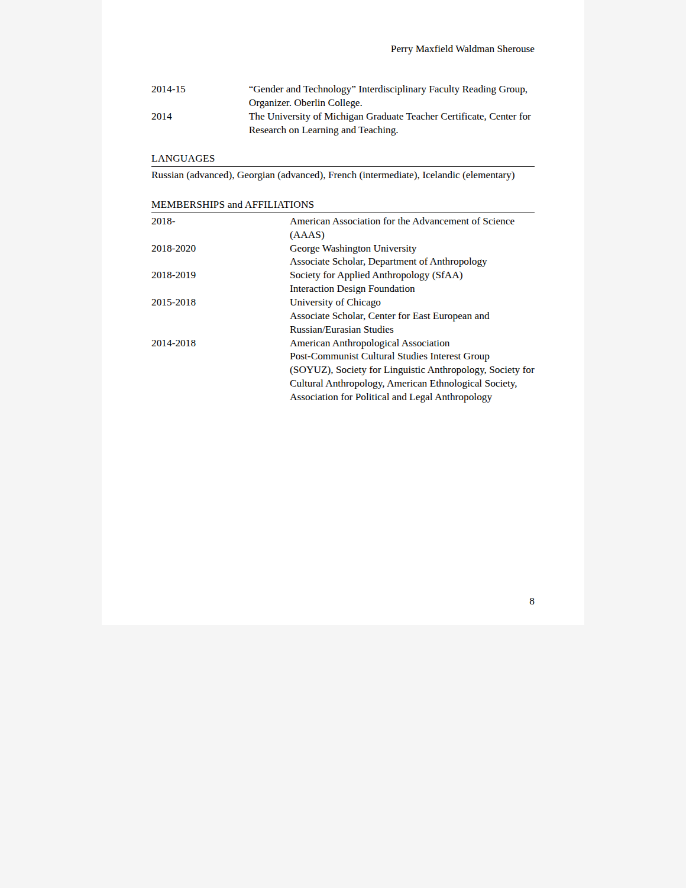Perry Maxfield Waldman Sherouse
2014-15 “Gender and Technology” Interdisciplinary Faculty Reading Group, Organizer. Oberlin College.
2014 The University of Michigan Graduate Teacher Certificate, Center for Research on Learning and Teaching.
LANGUAGES
Russian (advanced), Georgian (advanced), French (intermediate), Icelandic (elementary)
MEMBERSHIPS and AFFILIATIONS
2018- American Association for the Advancement of Science (AAAS)
2018-2020 George Washington University
Associate Scholar, Department of Anthropology
2018-2019 Society for Applied Anthropology (SfAA)
Interaction Design Foundation
2015-2018 University of Chicago
Associate Scholar, Center for East European and Russian/Eurasian Studies
2014-2018 American Anthropological Association
Post-Communist Cultural Studies Interest Group (SOYUZ), Society for Linguistic Anthropology, Society for Cultural Anthropology, American Ethnological Society, Association for Political and Legal Anthropology
8